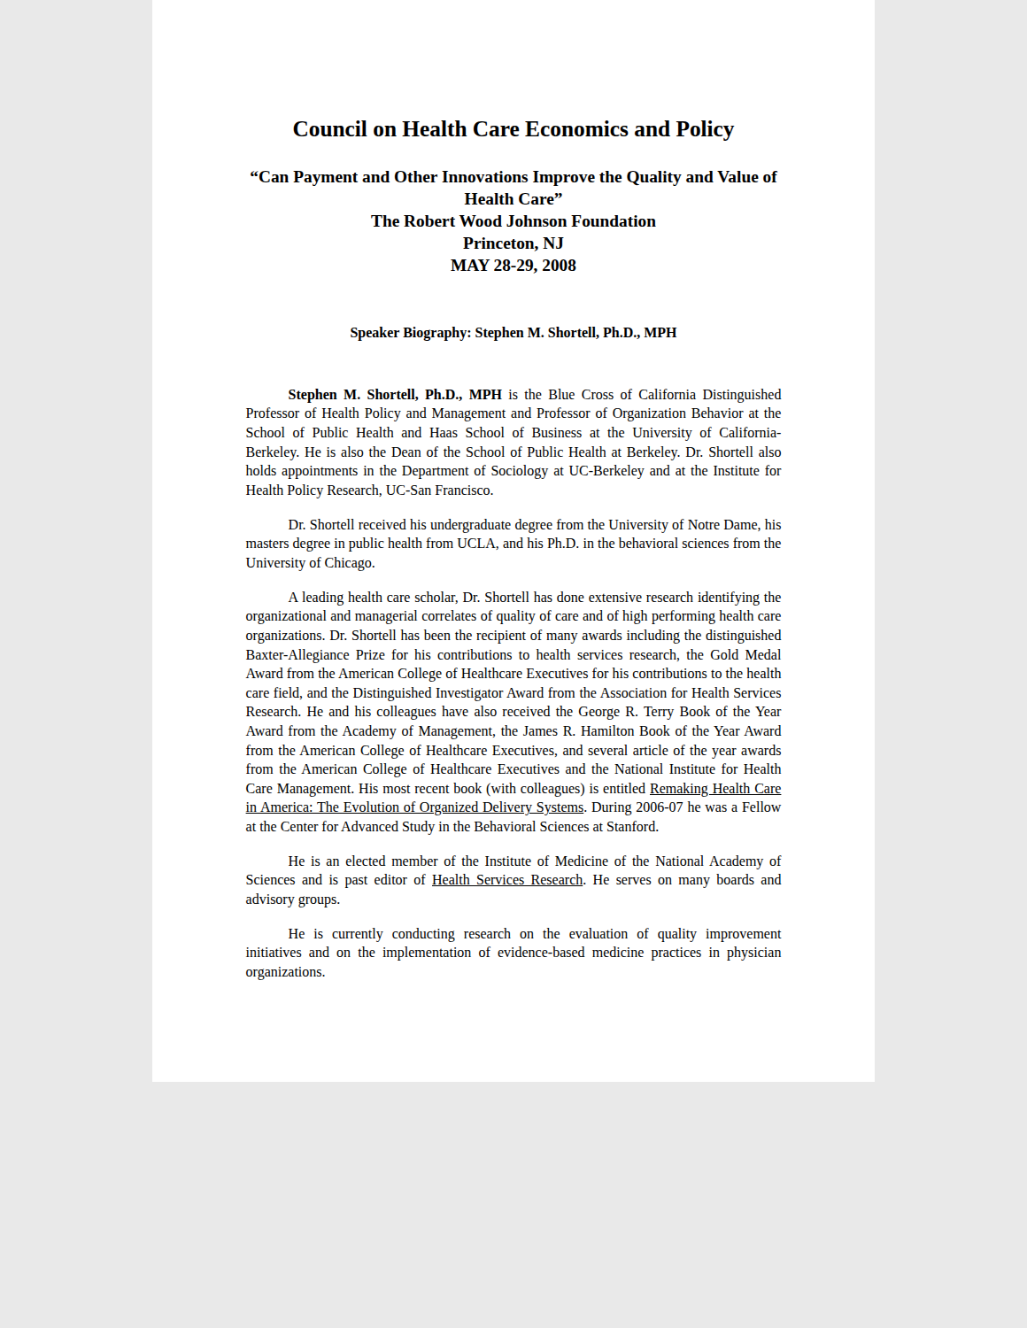Council on Health Care Economics and Policy
“Can Payment and Other Innovations Improve the Quality and Value of Health Care” The Robert Wood Johnson Foundation Princeton, NJ MAY 28-29, 2008
Speaker Biography: Stephen M. Shortell, Ph.D., MPH
Stephen M. Shortell, Ph.D., MPH is the Blue Cross of California Distinguished Professor of Health Policy and Management and Professor of Organization Behavior at the School of Public Health and Haas School of Business at the University of California-Berkeley. He is also the Dean of the School of Public Health at Berkeley. Dr. Shortell also holds appointments in the Department of Sociology at UC-Berkeley and at the Institute for Health Policy Research, UC-San Francisco.
Dr. Shortell received his undergraduate degree from the University of Notre Dame, his masters degree in public health from UCLA, and his Ph.D. in the behavioral sciences from the University of Chicago.
A leading health care scholar, Dr. Shortell has done extensive research identifying the organizational and managerial correlates of quality of care and of high performing health care organizations. Dr. Shortell has been the recipient of many awards including the distinguished Baxter-Allegiance Prize for his contributions to health services research, the Gold Medal Award from the American College of Healthcare Executives for his contributions to the health care field, and the Distinguished Investigator Award from the Association for Health Services Research. He and his colleagues have also received the George R. Terry Book of the Year Award from the Academy of Management, the James R. Hamilton Book of the Year Award from the American College of Healthcare Executives, and several article of the year awards from the American College of Healthcare Executives and the National Institute for Health Care Management. His most recent book (with colleagues) is entitled Remaking Health Care in America: The Evolution of Organized Delivery Systems. During 2006-07 he was a Fellow at the Center for Advanced Study in the Behavioral Sciences at Stanford.
He is an elected member of the Institute of Medicine of the National Academy of Sciences and is past editor of Health Services Research. He serves on many boards and advisory groups.
He is currently conducting research on the evaluation of quality improvement initiatives and on the implementation of evidence-based medicine practices in physician organizations.